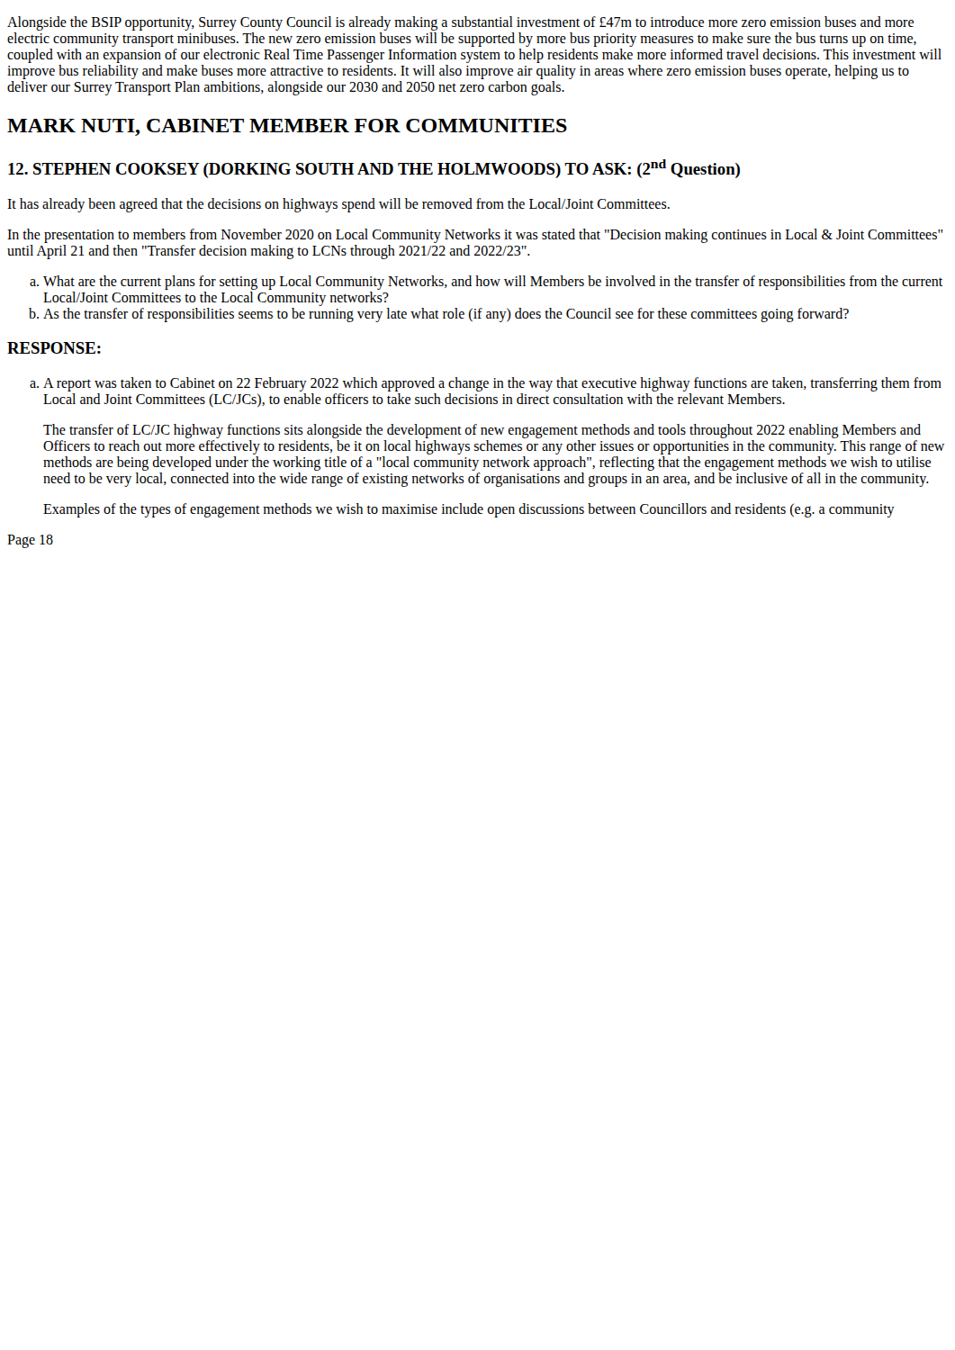Alongside the BSIP opportunity, Surrey County Council is already making a substantial investment of £47m to introduce more zero emission buses and more electric community transport minibuses. The new zero emission buses will be supported by more bus priority measures to make sure the bus turns up on time, coupled with an expansion of our electronic Real Time Passenger Information system to help residents make more informed travel decisions. This investment will improve bus reliability and make buses more attractive to residents. It will also improve air quality in areas where zero emission buses operate, helping us to deliver our Surrey Transport Plan ambitions, alongside our 2030 and 2050 net zero carbon goals.
MARK NUTI, CABINET MEMBER FOR COMMUNITIES
12. STEPHEN COOKSEY (DORKING SOUTH AND THE HOLMWOODS) TO ASK: (2nd Question)
It has already been agreed that the decisions on highways spend will be removed from the Local/Joint Committees.
In the presentation to members from November 2020 on Local Community Networks it was stated that "Decision making continues in Local & Joint Committees" until April 21 and then "Transfer decision making to LCNs through 2021/22 and 2022/23".
What are the current plans for setting up Local Community Networks, and how will Members be involved in the transfer of responsibilities from the current Local/Joint Committees to the Local Community networks?
As the transfer of responsibilities seems to be running very late what role (if any) does the Council see for these committees going forward?
RESPONSE:
A report was taken to Cabinet on 22 February 2022 which approved a change in the way that executive highway functions are taken, transferring them from Local and Joint Committees (LC/JCs), to enable officers to take such decisions in direct consultation with the relevant Members.
The transfer of LC/JC highway functions sits alongside the development of new engagement methods and tools throughout 2022 enabling Members and Officers to reach out more effectively to residents, be it on local highways schemes or any other issues or opportunities in the community. This range of new methods are being developed under the working title of a "local community network approach", reflecting that the engagement methods we wish to utilise need to be very local, connected into the wide range of existing networks of organisations and groups in an area, and be inclusive of all in the community.
Examples of the types of engagement methods we wish to maximise include open discussions between Councillors and residents (e.g. a community
Page 18